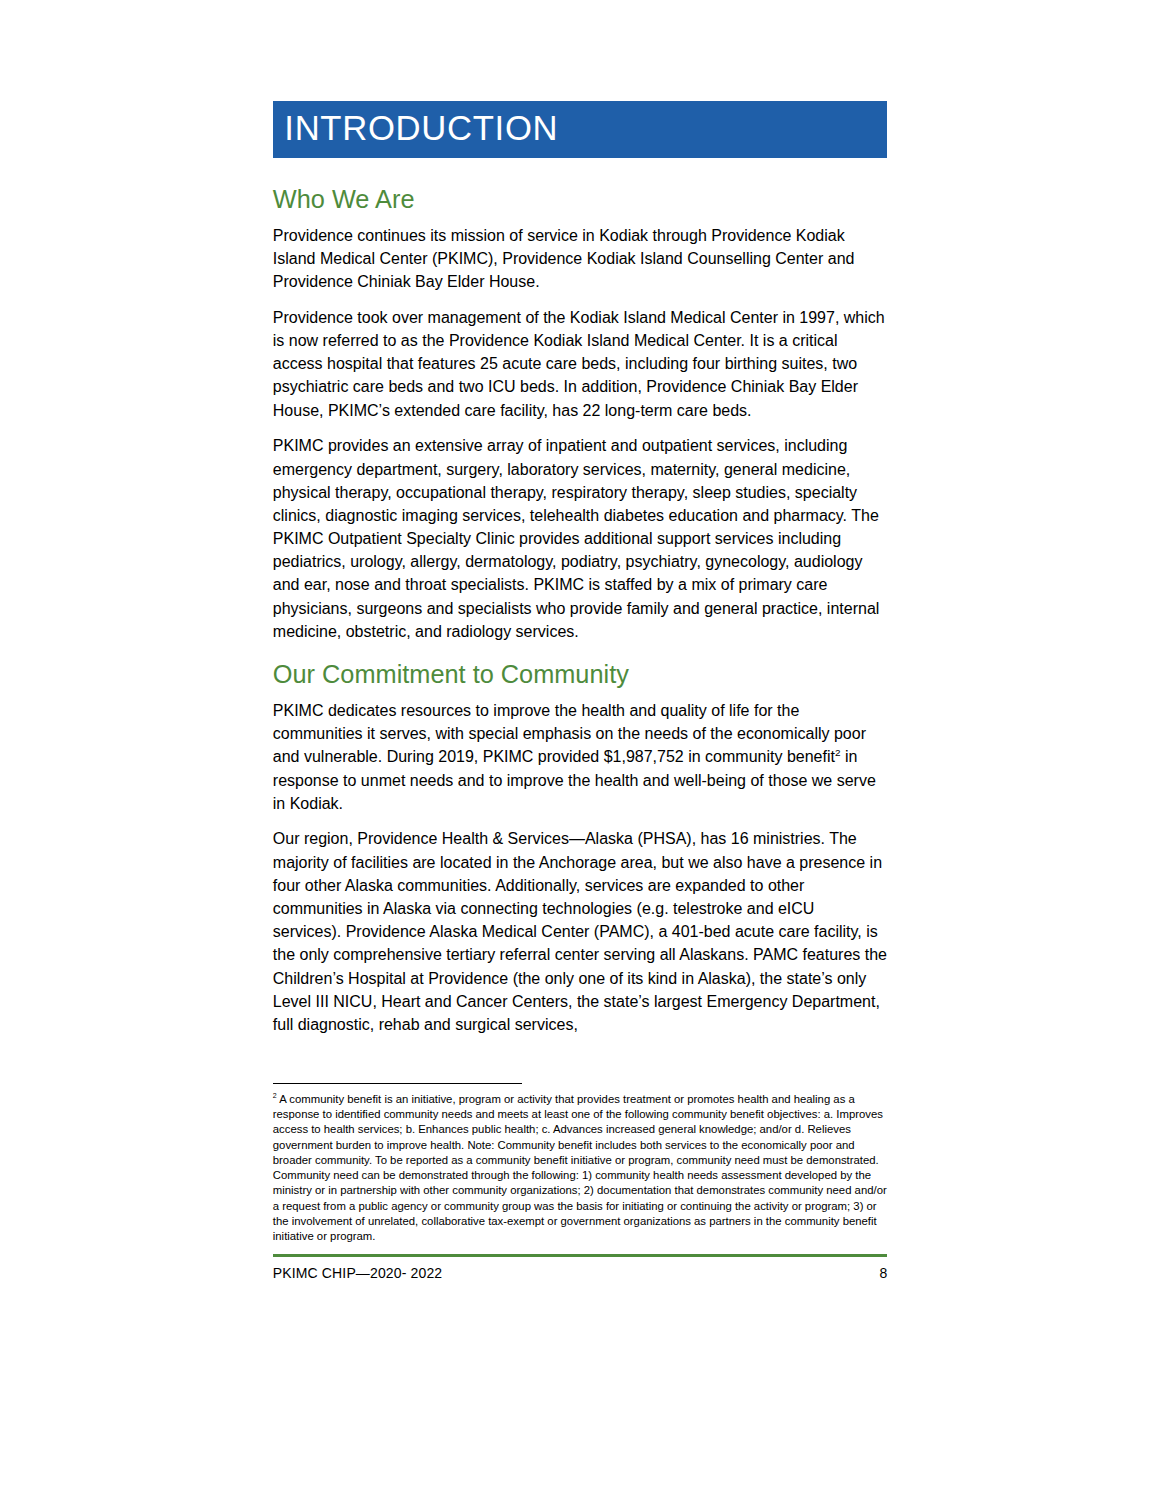INTRODUCTION
Who We Are
Providence continues its mission of service in Kodiak through Providence Kodiak Island Medical Center (PKIMC), Providence Kodiak Island Counselling Center and Providence Chiniak Bay Elder House.
Providence took over management of the Kodiak Island Medical Center in 1997, which is now referred to as the Providence Kodiak Island Medical Center. It is a critical access hospital that features 25 acute care beds, including four birthing suites, two psychiatric care beds and two ICU beds. In addition, Providence Chiniak Bay Elder House, PKIMC’s extended care facility, has 22 long-term care beds.
PKIMC provides an extensive array of inpatient and outpatient services, including emergency department, surgery, laboratory services, maternity, general medicine, physical therapy, occupational therapy, respiratory therapy, sleep studies, specialty clinics, diagnostic imaging services, telehealth diabetes education and pharmacy. The PKIMC Outpatient Specialty Clinic provides additional support services including pediatrics, urology, allergy, dermatology, podiatry, psychiatry, gynecology, audiology and ear, nose and throat specialists. PKIMC is staffed by a mix of primary care physicians, surgeons and specialists who provide family and general practice, internal medicine, obstetric, and radiology services.
Our Commitment to Community
PKIMC dedicates resources to improve the health and quality of life for the communities it serves, with special emphasis on the needs of the economically poor and vulnerable. During 2019, PKIMC provided $1,987,752 in community benefit2 in response to unmet needs and to improve the health and well-being of those we serve in Kodiak.
Our region, Providence Health & Services—Alaska (PHSA), has 16 ministries. The majority of facilities are located in the Anchorage area, but we also have a presence in four other Alaska communities. Additionally, services are expanded to other communities in Alaska via connecting technologies (e.g. telestroke and eICU services). Providence Alaska Medical Center (PAMC), a 401-bed acute care facility, is the only comprehensive tertiary referral center serving all Alaskans. PAMC features the Children’s Hospital at Providence (the only one of its kind in Alaska), the state’s only Level III NICU, Heart and Cancer Centers, the state’s largest Emergency Department, full diagnostic, rehab and surgical services,
2 A community benefit is an initiative, program or activity that provides treatment or promotes health and healing as a response to identified community needs and meets at least one of the following community benefit objectives: a. Improves access to health services; b. Enhances public health; c. Advances increased general knowledge; and/or d. Relieves government burden to improve health. Note: Community benefit includes both services to the economically poor and broader community. To be reported as a community benefit initiative or program, community need must be demonstrated. Community need can be demonstrated through the following: 1) community health needs assessment developed by the ministry or in partnership with other community organizations; 2) documentation that demonstrates community need and/or a request from a public agency or community group was the basis for initiating or continuing the activity or program; 3) or the involvement of unrelated, collaborative tax-exempt or government organizations as partners in the community benefit initiative or program.
PKIMC CHIP—2020- 2022 8